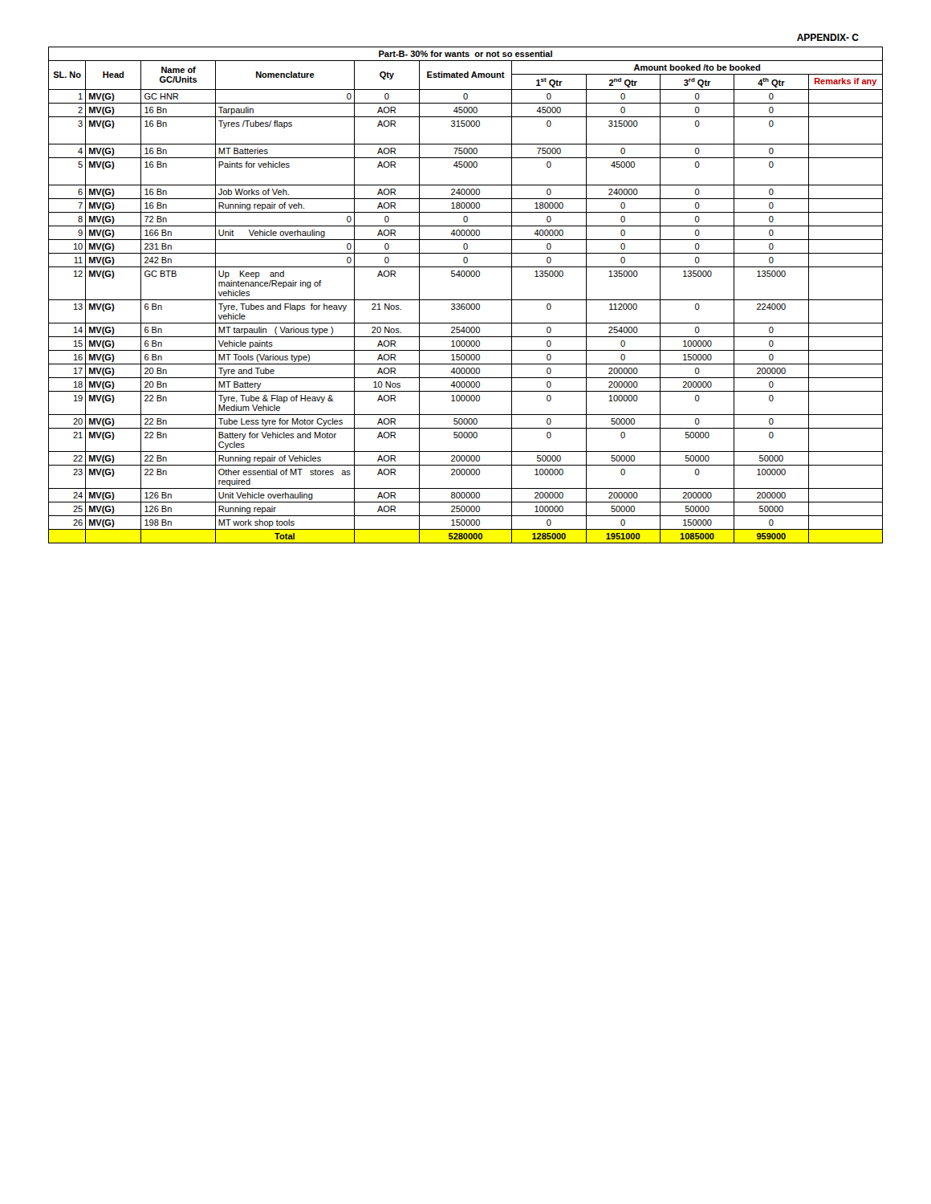APPENDIX- C
| Part-B- 30% for wants or not so essential |
| SL. No | Head | Name of GC/Units | Nomenclature | Qty | Estimated Amount | Amount booked /to be booked |
| 1 st Qtr | 2 nd Qtr | 3 rd Qtr | 4 th Qtr | Remarks if any |
| 1 | MV(G) | GC HNR | 0 | 0 | 0 | 0 | 0 | 0 | 0 | |
| 2 | MV(G) | 16 Bn | Tarpaulin | AOR | 45000 | 45000 | 0 | 0 | 0 | |
| 3 | MV(G) | 16 Bn | Tyres /Tubes/ flaps | AOR | 315000 | 0 | 315000 | 0 | 0 | |
| 4 | MV(G) | 16 Bn | MT Batteries | AOR | 75000 | 75000 | 0 | 0 | 0 | |
| 5 | MV(G) | 16 Bn | Paints for vehicles | AOR | 45000 | 0 | 45000 | 0 | 0 | |
| 6 | MV(G) | 16 Bn | Job Works of Veh. | AOR | 240000 | 0 | 240000 | 0 | 0 | |
| 7 | MV(G) | 16 Bn | Running repair of veh. | AOR | 180000 | 180000 | 0 | 0 | 0 | |
| 8 | MV(G) | 72 Bn | 0 | 0 | 0 | 0 | 0 | 0 | 0 | |
| 9 | MV(G) | 166 Bn | Unit Vehicle overhauling | AOR | 400000 | 400000 | 0 | 0 | 0 | |
| 10 | MV(G) | 231 Bn | 0 | 0 | 0 | 0 | 0 | 0 | 0 | |
| 11 | MV(G) | 242 Bn | 0 | 0 | 0 | 0 | 0 | 0 | 0 | |
| 12 | MV(G) | GC BTB | Up Keep and maintenance/Repair ing of vehicles | AOR | 540000 | 135000 | 135000 | 135000 | 135000 | |
| 13 | MV(G) | 6 Bn | Tyre, Tubes and Flaps for heavy vehicle | 21 Nos. | 336000 | 0 | 112000 | 0 | 224000 | |
| 14 | MV(G) | 6 Bn | MT tarpaulin ( Various type ) | 20 Nos. | 254000 | 0 | 254000 | 0 | 0 | |
| 15 | MV(G) | 6 Bn | Vehicle paints | AOR | 100000 | 0 | 0 | 100000 | 0 | |
| 16 | MV(G) | 6 Bn | MT Tools (Various type) | AOR | 150000 | 0 | 0 | 150000 | 0 | |
| 17 | MV(G) | 20 Bn | Tyre and Tube | AOR | 400000 | 0 | 200000 | 0 | 200000 | |
| 18 | MV(G) | 20 Bn | MT Battery | 10 Nos | 400000 | 0 | 200000 | 200000 | 0 | |
| 19 | MV(G) | 22 Bn | Tyre, Tube & Flap of Heavy & Medium Vehicle | AOR | 100000 | 0 | 100000 | 0 | 0 | |
| 20 | MV(G) | 22 Bn | Tube Less tyre for Motor Cycles | AOR | 50000 | 0 | 50000 | 0 | 0 | |
| 21 | MV(G) | 22 Bn | Battery for Vehicles and Motor Cycles | AOR | 50000 | 0 | 0 | 50000 | 0 | |
| 22 | MV(G) | 22 Bn | Running repair of Vehicles | AOR | 200000 | 50000 | 50000 | 50000 | 50000 | |
| 23 | MV(G) | 22 Bn | Other essential of MT stores as required | AOR | 200000 | 100000 | 0 | 0 | 100000 | |
| 24 | MV(G) | 126 Bn | Unit Vehicle overhauling | AOR | 800000 | 200000 | 200000 | 200000 | 200000 | |
| 25 | MV(G) | 126 Bn | Running repair | AOR | 250000 | 100000 | 50000 | 50000 | 50000 | |
| 26 | MV(G) | 198 Bn | MT work shop tools | | 150000 | 0 | 0 | 150000 | 0 | |
| | | | Total | | 5280000 | 1285000 | 1951000 | 1085000 | 959000 | |